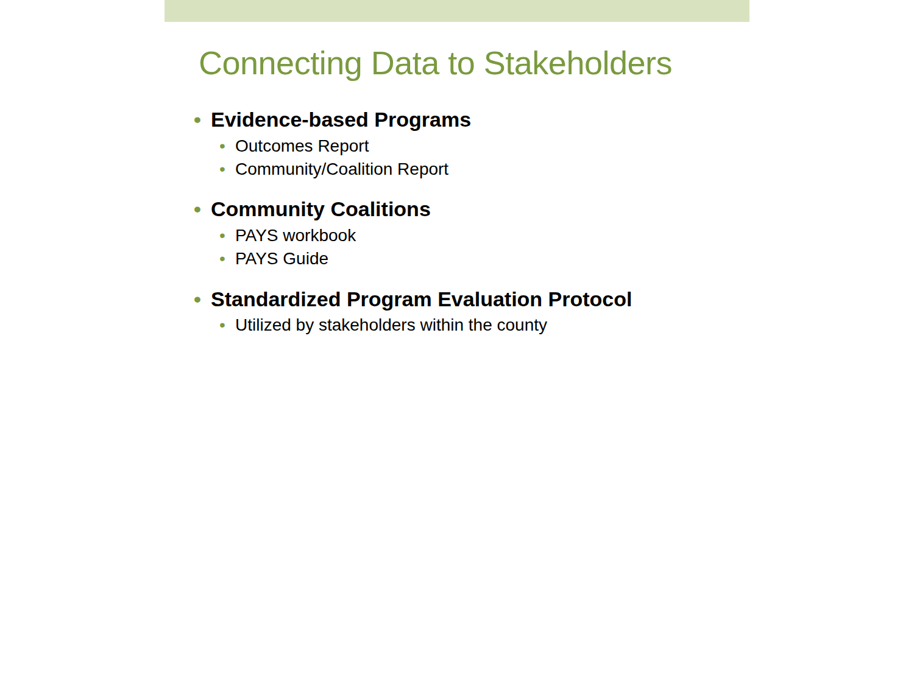Connecting Data to Stakeholders
•Evidence-based Programs
•Outcomes Report
•Community/Coalition Report
•Community Coalitions
•PAYS workbook
•PAYS Guide
•Standardized Program Evaluation Protocol
•Utilized by stakeholders within the county